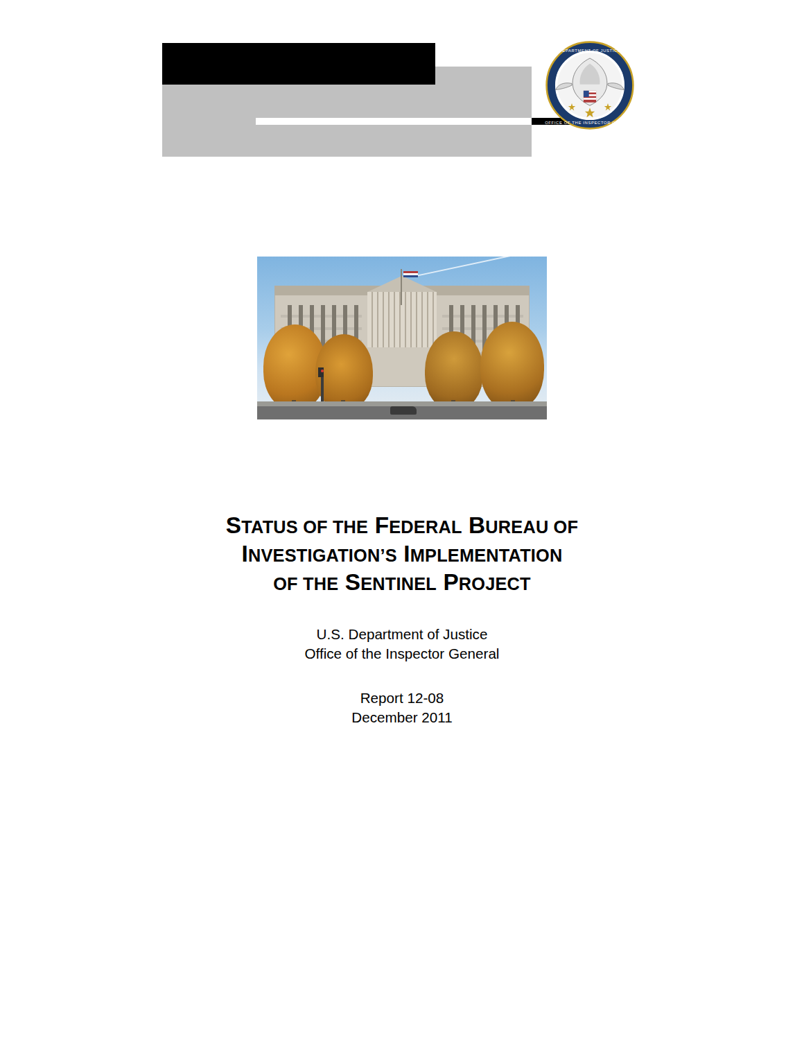DEPARTMENT OF JUSTICE OFFICE OF THE INSPECTOR GENERAL
STATUS OF THE FEDERAL BUREAU OF
INVESTIGATION’S IMPLEMENTATION
OF THE SENTINEL PROJECT
U.S. Department of Justice
Office of the Inspector General
Report 12-08
December 2011